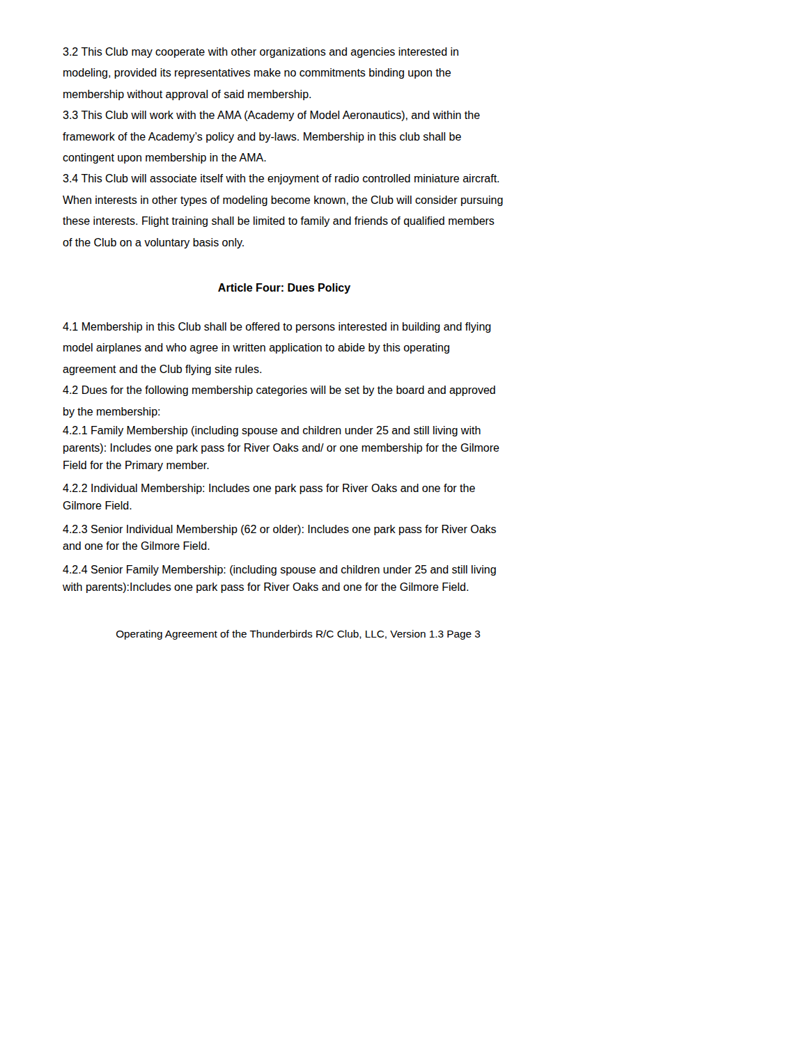3.2 This Club may cooperate with other organizations and agencies interested in modeling, provided its representatives make no commitments binding upon the membership without approval of said membership.
3.3 This Club will work with the AMA (Academy of Model Aeronautics), and within the framework of the Academy’s policy and by-laws. Membership in this club shall be contingent upon membership in the AMA.
3.4 This Club will associate itself with the enjoyment of radio controlled miniature aircraft. When interests in other types of modeling become known, the Club will consider pursuing these interests. Flight training shall be limited to family and friends of qualified members of the Club on a voluntary basis only.
Article Four: Dues Policy
4.1 Membership in this Club shall be offered to persons interested in building and flying model airplanes and who agree in written application to abide by this operating agreement and the Club flying site rules.
4.2 Dues for the following membership categories will be set by the board and approved by the membership:
4.2.1 Family Membership (including spouse and children under 25 and still living with parents): Includes one park pass for River Oaks and/ or one membership for the Gilmore Field for the Primary member.
4.2.2 Individual Membership: Includes one park pass for River Oaks and one for the Gilmore Field.
4.2.3 Senior Individual Membership (62 or older): Includes one park pass for River Oaks and one for the Gilmore Field.
4.2.4 Senior Family Membership: (including spouse and children under 25 and still living with parents):Includes one park pass for River Oaks and one for the Gilmore Field.
Operating Agreement of the Thunderbirds R/C Club, LLC, Version 1.3 Page 3